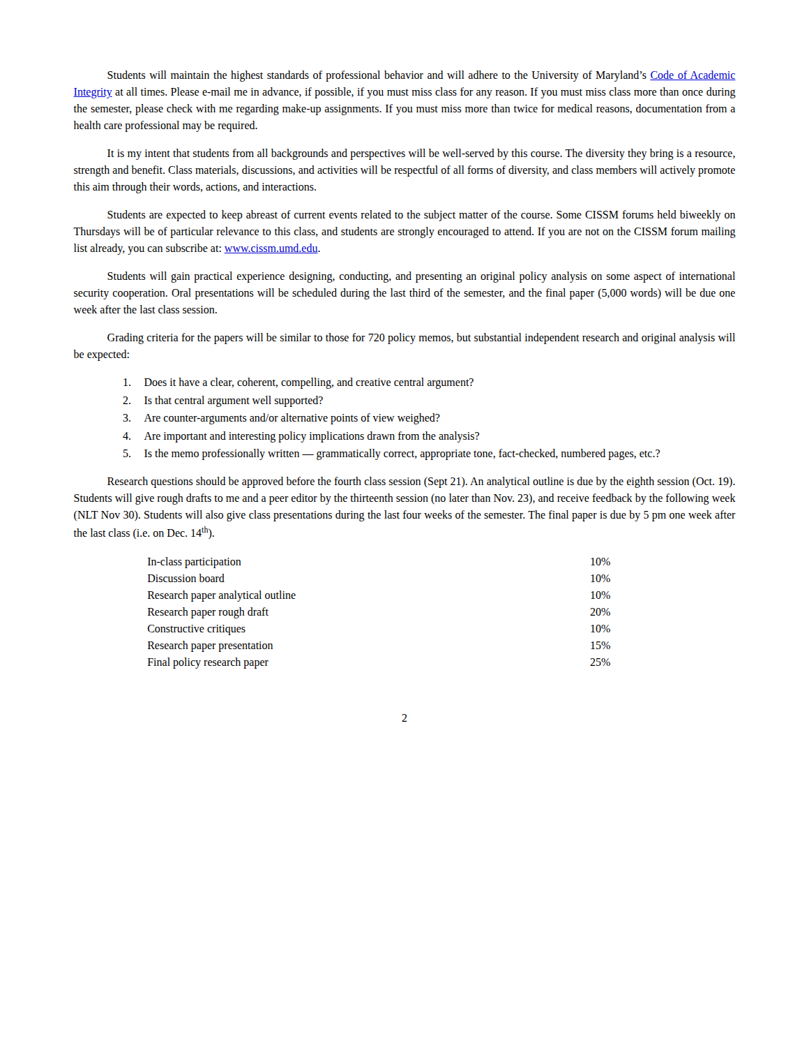Students will maintain the highest standards of professional behavior and will adhere to the University of Maryland’s Code of Academic Integrity at all times. Please e-mail me in advance, if possible, if you must miss class for any reason. If you must miss class more than once during the semester, please check with me regarding make-up assignments. If you must miss more than twice for medical reasons, documentation from a health care professional may be required.
It is my intent that students from all backgrounds and perspectives will be well-served by this course. The diversity they bring is a resource, strength and benefit. Class materials, discussions, and activities will be respectful of all forms of diversity, and class members will actively promote this aim through their words, actions, and interactions.
Students are expected to keep abreast of current events related to the subject matter of the course. Some CISSM forums held biweekly on Thursdays will be of particular relevance to this class, and students are strongly encouraged to attend. If you are not on the CISSM forum mailing list already, you can subscribe at: www.cissm.umd.edu.
Students will gain practical experience designing, conducting, and presenting an original policy analysis on some aspect of international security cooperation. Oral presentations will be scheduled during the last third of the semester, and the final paper (5,000 words) will be due one week after the last class session.
Grading criteria for the papers will be similar to those for 720 policy memos, but substantial independent research and original analysis will be expected:
Does it have a clear, coherent, compelling, and creative central argument?
Is that central argument well supported?
Are counter-arguments and/or alternative points of view weighed?
Are important and interesting policy implications drawn from the analysis?
Is the memo professionally written — grammatically correct, appropriate tone, fact-checked, numbered pages, etc.?
Research questions should be approved before the fourth class session (Sept 21). An analytical outline is due by the eighth session (Oct. 19). Students will give rough drafts to me and a peer editor by the thirteenth session (no later than Nov. 23), and receive feedback by the following week (NLT Nov 30). Students will also give class presentations during the last four weeks of the semester. The final paper is due by 5 pm one week after the last class (i.e. on Dec. 14th).
| In-class participation | 10% |
| Discussion board | 10% |
| Research paper analytical outline | 10% |
| Research paper rough draft | 20% |
| Constructive critiques | 10% |
| Research paper presentation | 15% |
| Final policy research paper | 25% |
2